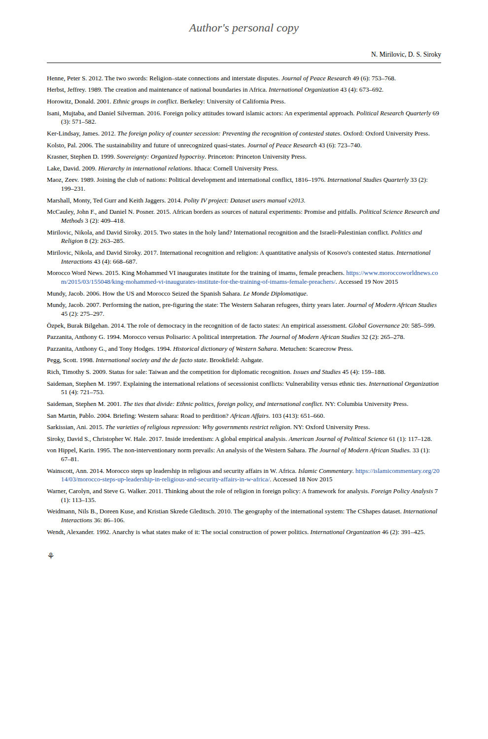Author's personal copy
N. Mirilovic, D. S. Siroky
Henne, Peter S. 2012. The two swords: Religion–state connections and interstate disputes. Journal of Peace Research 49 (6): 753–768.
Herbst, Jeffrey. 1989. The creation and maintenance of national boundaries in Africa. International Organization 43 (4): 673–692.
Horowitz, Donald. 2001. Ethnic groups in conflict. Berkeley: University of California Press.
Isani, Mujtaba, and Daniel Silverman. 2016. Foreign policy attitudes toward islamic actors: An experimental approach. Political Research Quarterly 69 (3): 571–582.
Ker-Lindsay, James. 2012. The foreign policy of counter secession: Preventing the recognition of contested states. Oxford: Oxford University Press.
Kolsto, Pal. 2006. The sustainability and future of unrecognized quasi-states. Journal of Peace Research 43 (6): 723–740.
Krasner, Stephen D. 1999. Sovereignty: Organized hypocrisy. Princeton: Princeton University Press.
Lake, David. 2009. Hierarchy in international relations. Ithaca: Cornell University Press.
Maoz, Zeev. 1989. Joining the club of nations: Political development and international conflict, 1816–1976. International Studies Quarterly 33 (2): 199–231.
Marshall, Monty, Ted Gurr and Keith Jaggers. 2014. Polity IV project: Dataset users manual v2013.
McCauley, John F., and Daniel N. Posner. 2015. African borders as sources of natural experiments: Promise and pitfalls. Political Science Research and Methods 3 (2): 409–418.
Mirilovic, Nikola, and David Siroky. 2015. Two states in the holy land? International recognition and the Israeli-Palestinian conflict. Politics and Religion 8 (2): 263–285.
Mirilovic, Nikola, and David Siroky. 2017. International recognition and religion: A quantitative analysis of Kosovo's contested status. International Interactions 43 (4): 668–687.
Morocco Word News. 2015. King Mohammed VI inaugurates institute for the training of imams, female preachers. https://www.moroccoworldnews.com/2015/03/155048/king-mohammed-vi-inaugurates-institute-for-the-training-of-imams-female-preachers/. Accessed 19 Nov 2015
Mundy, Jacob. 2006. How the US and Morocco Seized the Spanish Sahara. Le Monde Diplomatique.
Mundy, Jacob. 2007. Performing the nation, pre-figuring the state: The Western Saharan refugees, thirty years later. Journal of Modern African Studies 45 (2): 275–297.
Özpek, Burak Bilgehan. 2014. The role of democracy in the recognition of de facto states: An empirical assessment. Global Governance 20: 585–599.
Pazzanita, Anthony G. 1994. Morocco versus Polisario: A political interpretation. The Journal of Modern African Studies 32 (2): 265–278.
Pazzanita, Anthony G., and Tony Hodges. 1994. Historical dictionary of Western Sahara. Metuchen: Scarecrow Press.
Pegg, Scott. 1998. International society and the de facto state. Brookfield: Ashgate.
Rich, Timothy S. 2009. Status for sale: Taiwan and the competition for diplomatic recognition. Issues and Studies 45 (4): 159–188.
Saideman, Stephen M. 1997. Explaining the international relations of secessionist conflicts: Vulnerability versus ethnic ties. International Organization 51 (4): 721–753.
Saideman, Stephen M. 2001. The ties that divide: Ethnic politics, foreign policy, and international conflict. NY: Columbia University Press.
San Martin, Pablo. 2004. Briefing: Western sahara: Road to perdition? African Affairs. 103 (413): 651–660.
Sarkissian, Ani. 2015. The varieties of religious repression: Why governments restrict religion. NY: Oxford University Press.
Siroky, David S., Christopher W. Hale. 2017. Inside irredentism: A global empirical analysis. American Journal of Political Science 61 (1): 117–128.
von Hippel, Karin. 1995. The non-interventionary norm prevails: An analysis of the Western Sahara. The Journal of Modern African Studies. 33 (1): 67–81.
Wainscott, Ann. 2014. Morocco steps up leadership in religious and security affairs in W. Africa. Islamic Commentary. https://islamicommentary.org/2014/03/morocco-steps-up-leadership-in-religious-and-security-affairs-in-w-africa/. Accessed 18 Nov 2015
Warner, Carolyn, and Steve G. Walker. 2011. Thinking about the role of religion in foreign policy: A framework for analysis. Foreign Policy Analysis 7 (1): 113–135.
Weidmann, Nils B., Doreen Kuse, and Kristian Skrede Gleditsch. 2010. The geography of the international system: The CShapes dataset. International Interactions 36: 86–106.
Wendt, Alexander. 1992. Anarchy is what states make of it: The social construction of power politics. International Organization 46 (2): 391–425.
⚘